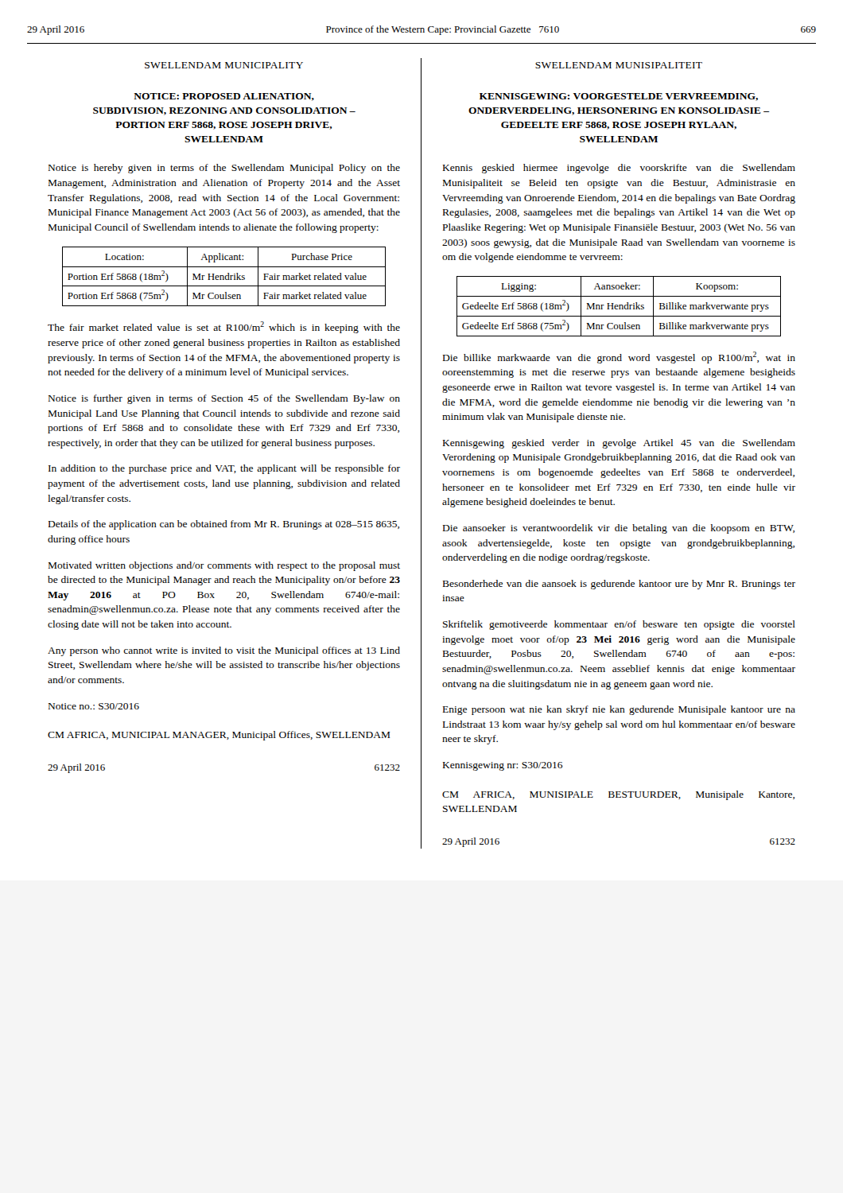29 April 2016
Province of the Western Cape: Provincial Gazette 7610
669
SWELLENDAM MUNICIPALITY
NOTICE: PROPOSED ALIENATION,
SUBDIVISION, REZONING AND CONSOLIDATION –
PORTION ERF 5868, ROSE JOSEPH DRIVE,
SWELLENDAM
Notice is hereby given in terms of the Swellendam Municipal Policy on the Management, Administration and Alienation of Property 2014 and the Asset Transfer Regulations, 2008, read with Section 14 of the Local Government: Municipal Finance Management Act 2003 (Act 56 of 2003), as amended, that the Municipal Council of Swellendam intends to alienate the following property:
| Location: | Applicant: | Purchase Price |
| --- | --- | --- |
| Portion Erf 5868 (18m 2 ) | Mr Hendriks | Fair market related value |
| Portion Erf 5868 (75m 2 ) | Mr Coulsen | Fair market related value |
The fair market related value is set at R100/m2 which is in keeping with the reserve price of other zoned general business properties in Railton as established previously. In terms of Section 14 of the MFMA, the abovementioned property is not needed for the delivery of a minimum level of Municipal services.
Notice is further given in terms of Section 45 of the Swellendam By-law on Municipal Land Use Planning that Council intends to subdivide and rezone said portions of Erf 5868 and to consolidate these with Erf 7329 and Erf 7330, respectively, in order that they can be utilized for general business purposes.
In addition to the purchase price and VAT, the applicant will be responsible for payment of the advertisement costs, land use planning, subdivision and related legal/transfer costs.
Details of the application can be obtained from Mr R. Brunings at 028–515 8635, during office hours
Motivated written objections and/or comments with respect to the proposal must be directed to the Municipal Manager and reach the Municipality on/or before 23 May 2016 at PO Box 20, Swellendam 6740/e-mail: senadmin@swellenmun.co.za. Please note that any comments received after the closing date will not be taken into account.
Any person who cannot write is invited to visit the Municipal offices at 13 Lind Street, Swellendam where he/she will be assisted to transcribe his/her objections and/or comments.
Notice no.: S30/2016
CM AFRICA, MUNICIPAL MANAGER, Municipal Offices, SWELLENDAM
29 April 2016 61232
SWELLENDAM MUNISIPALITEIT
KENNISGEWING: VOORGESTELDE VERVREEMDING,
ONDERVERDELING, HERSONERING EN KONSOLIDASIE –
GEDEELTE ERF 5868, ROSE JOSEPH RYLAAN,
SWELLENDAM
Kennis geskied hiermee ingevolge die voorskrifte van die Swellendam Munisipaliteit se Beleid ten opsigte van die Bestuur, Administrasie en Vervreemding van Onroerende Eiendom, 2014 en die bepalings van Bate Oordrag Regulasies, 2008, saamgelees met die bepalings van Artikel 14 van die Wet op Plaaslike Regering: Wet op Munisipale Finansiële Bestuur, 2003 (Wet No. 56 van 2003) soos gewysig, dat die Munisipale Raad van Swellendam van voorneme is om die volgende eiendomme te vervreem:
| Ligging: | Aansoeker: | Koopsom: |
| --- | --- | --- |
| Gedeelte Erf 5868 (18m 2 ) | Mnr Hendriks | Billike markverwante prys |
| Gedeelte Erf 5868 (75m 2 ) | Mnr Coulsen | Billike markverwante prys |
Die billike markwaarde van die grond word vasgestel op R100/m2, wat in ooreenstemming is met die reserwe prys van bestaande algemene besigheids gesoneerde erwe in Railton wat tevore vasgestel is. In terme van Artikel 14 van die MFMA, word die gemelde eiendomme nie benodig vir die lewering van ’n minimum vlak van Munisipale dienste nie.
Kennisgewing geskied verder in gevolge Artikel 45 van die Swellendam Verordening op Munisipale Grondgebruikbeplanning 2016, dat die Raad ook van voornemens is om bogenoemde gedeeltes van Erf 5868 te onderverdeel, hersoneer en te konsolideer met Erf 7329 en Erf 7330, ten einde hulle vir algemene besigheid doeleindes te benut.
Die aansoeker is verantwoordelik vir die betaling van die koopsom en BTW, asook advertensiegelde, koste ten opsigte van grondgebruikbeplanning, onderverdeling en die nodige oordrag/regskoste.
Besonderhede van die aansoek is gedurende kantoor ure by Mnr R. Brunings ter insae
Skriftelik gemotiveerde kommentaar en/of besware ten opsigte die voorstel ingevolge moet voor of/op 23 Mei 2016 gerig word aan die Munisipale Bestuurder, Posbus 20, Swellendam 6740 of aan e-pos: senadmin@swellenmun.co.za. Neem asseblief kennis dat enige kommentaar ontvang na die sluitingsdatum nie in ag geneem gaan word nie.
Enige persoon wat nie kan skryf nie kan gedurende Munisipale kantoor ure na Lindstraat 13 kom waar hy/sy gehelp sal word om hul kommentaar en/of besware neer te skryf.
Kennisgewing nr: S30/2016
CM AFRICA, MUNISIPALE BESTUURDER, Munisipale Kantore, SWELLENDAM
29 April 2016 61232